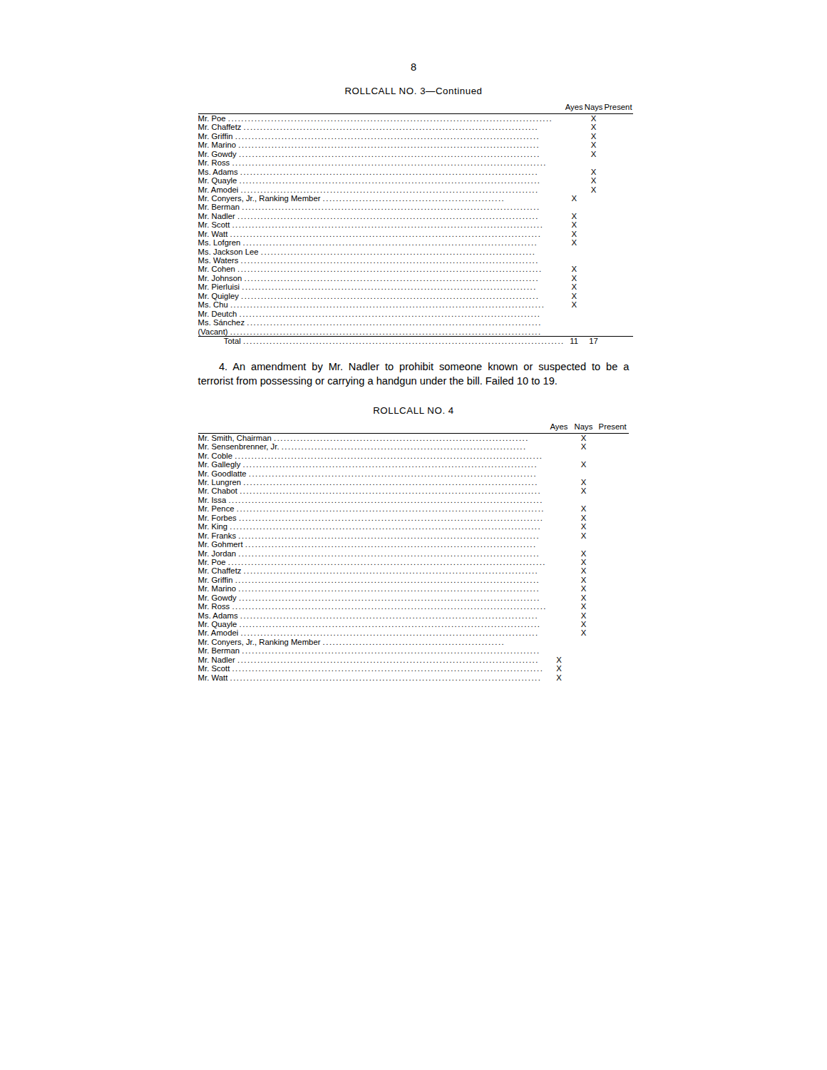8
ROLLCALL NO. 3—Continued
| | Ayes | Nays | Present |
| --- | --- | --- | --- |
| Mr. Poe .................................................................................................. | | X | |
| Mr. Chaffetz ......................................................................................... | | X | |
| Mr. Griffin ............................................................................................ | | X | |
| Mr. Marino ........................................................................................... | | X | |
| Mr. Gowdy ........................................................................................... | | X | |
| Mr. Ross ............................................................................................... | | | |
| Ms. Adams .......................................................................................... | | X | |
| Mr. Quayle ........................................................................................... | | X | |
| Mr. Amodei .......................................................................................... | | X | |
| Mr. Conyers, Jr., Ranking Member ....................................................... | X | | |
| Mr. Berman .......................................................................................... | | | |
| Mr. Nadler ........................................................................................... | X | | |
| Mr. Scott .............................................................................................. | X | | |
| Mr. Watt .............................................................................................. | X | | |
| Ms. Lofgren ......................................................................................... | X | | |
| Ms. Jackson Lee ................................................................................... | | | |
| Ms. Waters .......................................................................................... | | | |
| Mr. Cohen ............................................................................................ | X | | |
| Mr. Johnson ......................................................................................... | X | | |
| Mr. Pierluisi ......................................................................................... | X | | |
| Mr. Quigley .......................................................................................... | X | | |
| Ms. Chu ............................................................................................... | X | | |
| Mr. Deutch ........................................................................................... | | | |
| Ms. Sánchez ......................................................................................... | | | |
| (Vacant) .............................................................................................. | | | |
| Total ................................................................................................. | 11 | 17 | |
4. An amendment by Mr. Nadler to prohibit someone known or suspected to be a terrorist from possessing or carrying a handgun under the bill. Failed 10 to 19.
ROLLCALL NO. 4
| | Ayes | Nays | Present |
| --- | --- | --- | --- |
| Mr. Smith, Chairman ............................................................................. | | X | |
| Mr. Sensenbrenner, Jr. .......................................................................... | | X | |
| Mr. Coble ............................................................................................. | | | |
| Mr. Gallegly ......................................................................................... | | X | |
| Mr. Goodlatte ....................................................................................... | | | |
| Mr. Lungren ......................................................................................... | | X | |
| Mr. Chabot ........................................................................................... | | X | |
| Mr. Issa ............................................................................................... | | | |
| Mr. Pence ............................................................................................. | | X | |
| Mr. Forbes ............................................................................................ | | X | |
| Mr. King .............................................................................................. | | X | |
| Mr. Franks ........................................................................................... | | X | |
| Mr. Gohmert ........................................................................................ | | | |
| Mr. Jordan ........................................................................................... | | X | |
| Mr. Poe ................................................................................................ | | X | |
| Mr. Chaffetz ......................................................................................... | | X | |
| Mr. Griffin ............................................................................................ | | X | |
| Mr. Marino ........................................................................................... | | X | |
| Mr. Gowdy ........................................................................................... | | X | |
| Mr. Ross ............................................................................................... | | X | |
| Ms. Adams .......................................................................................... | | X | |
| Mr. Quayle ........................................................................................... | | X | |
| Mr. Amodei .......................................................................................... | | X | |
| Mr. Conyers, Jr., Ranking Member ....................................................... | | | |
| Mr. Berman .......................................................................................... | | | |
| Mr. Nadler ........................................................................................... | X | | |
| Mr. Scott .............................................................................................. | X | | |
| Mr. Watt .............................................................................................. | X | | |